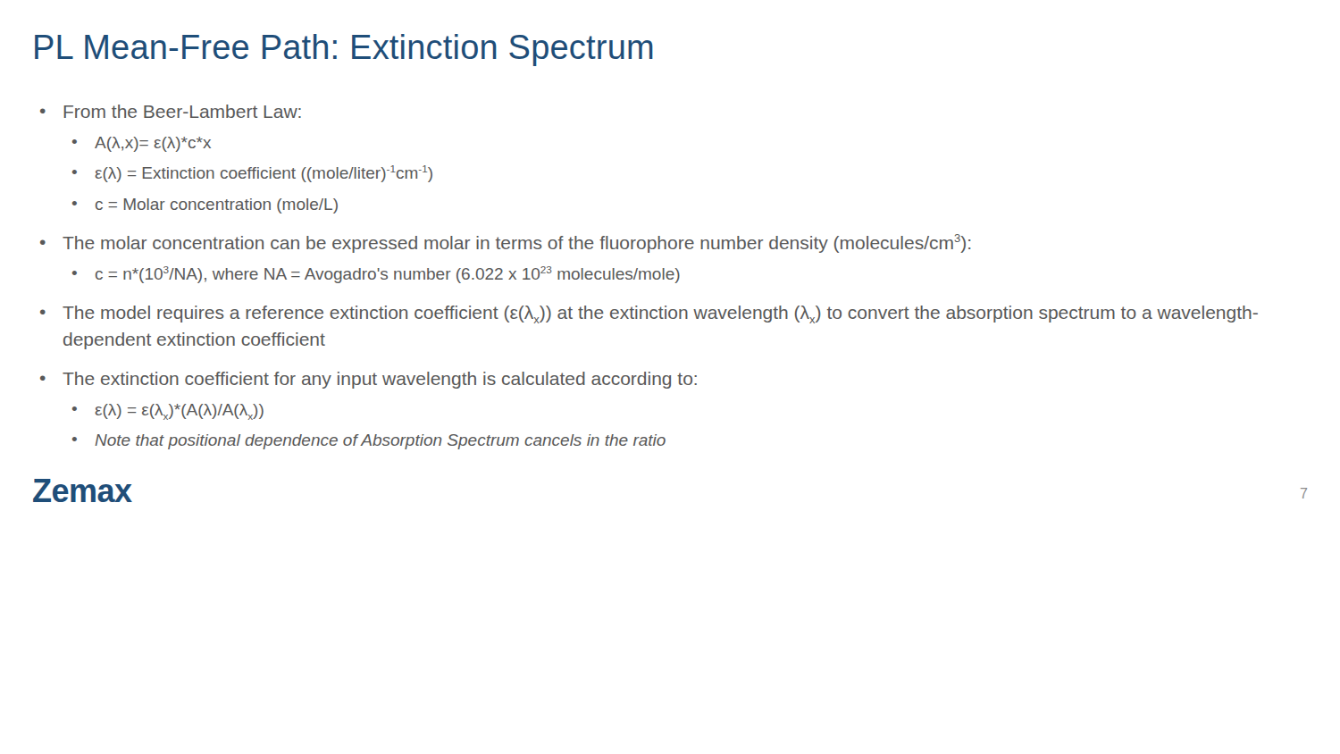PL Mean-Free Path: Extinction Spectrum
From the Beer-Lambert Law:
A(λ,x)= ε(λ)*c*x
ε(λ) = Extinction coefficient ((mole/liter)-1cm-1)
c = Molar concentration (mole/L)
The molar concentration can be expressed molar in terms of the fluorophore number density (molecules/cm3):
c = n*(103/NA), where NA = Avogadro's number (6.022 x 1023 molecules/mole)
The model requires a reference extinction coefficient (ε(λx)) at the extinction wavelength (λx) to convert the absorption spectrum to a wavelength-dependent extinction coefficient
The extinction coefficient for any input wavelength is calculated according to:
ε(λ) = ε(λx)*(A(λ)/A(λx))
Note that positional dependence of Absorption Spectrum cancels in the ratio
Zemax
7